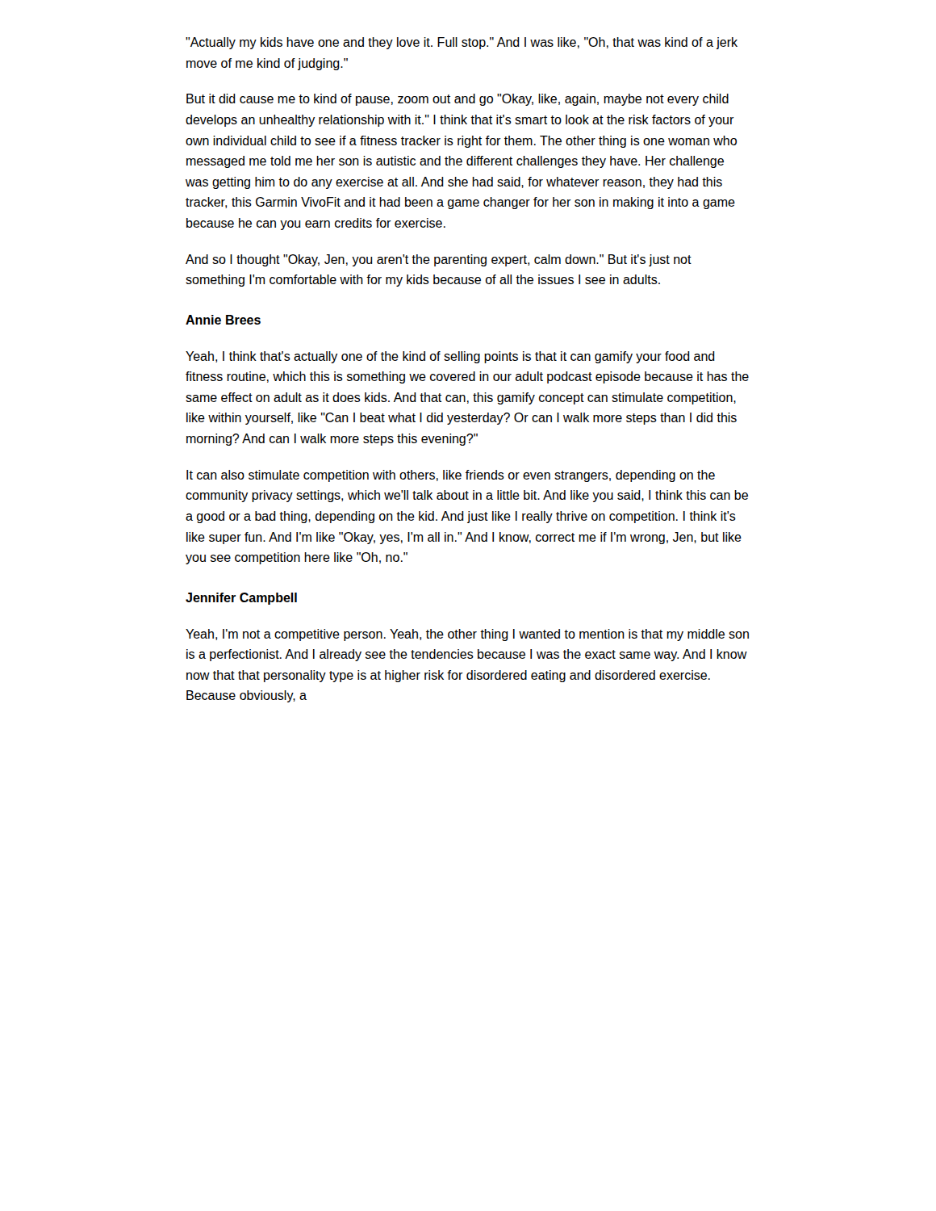"Actually my kids have one and they love it. Full stop." And I was like, "Oh, that was kind of a jerk move of me kind of judging."
But it did cause me to kind of pause, zoom out and go "Okay, like, again, maybe not every child develops an unhealthy relationship with it." I think that it's smart to look at the risk factors of your own individual child to see if a fitness tracker is right for them. The other thing is one woman who messaged me told me her son is autistic and the different challenges they have. Her challenge was getting him to do any exercise at all. And she had said, for whatever reason, they had this tracker, this Garmin VivoFit and it had been a game changer for her son in making it into a game because he can you earn credits for exercise.
And so I thought "Okay, Jen, you aren't the parenting expert, calm down." But it's just not something I'm comfortable with for my kids because of all the issues I see in adults.
Annie Brees
Yeah, I think that's actually one of the kind of selling points is that it can gamify your food and fitness routine, which this is something we covered in our adult podcast episode because it has the same effect on adult as it does kids. And that can, this gamify concept can stimulate competition, like within yourself, like "Can I beat what I did yesterday? Or can I walk more steps than I did this morning? And can I walk more steps this evening?"
It can also stimulate competition with others, like friends or even strangers, depending on the community privacy settings, which we'll talk about in a little bit. And like you said, I think this can be a good or a bad thing, depending on the kid. And just like I really thrive on competition. I think it's like super fun. And I'm like "Okay, yes, I'm all in." And I know, correct me if I'm wrong, Jen, but like you see competition here like "Oh, no."
Jennifer Campbell
Yeah, I'm not a competitive person. Yeah, the other thing I wanted to mention is that my middle son is a perfectionist. And I already see the tendencies because I was the exact same way. And I know now that that personality type is at higher risk for disordered eating and disordered exercise. Because obviously, a